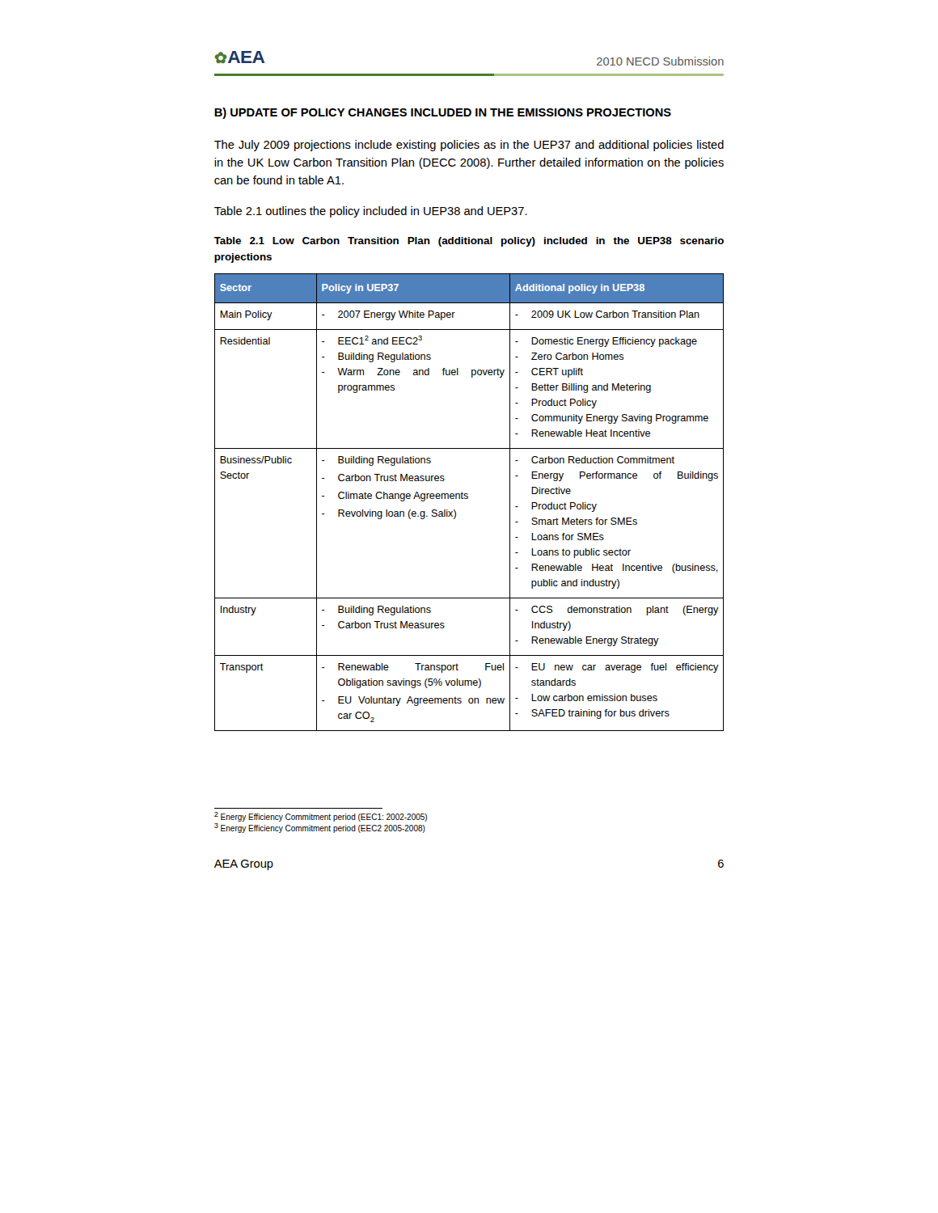✿AEA
2010 NECD Submission
B) Update of policy changes included in the emissions projections
The July 2009 projections include existing policies as in the UEP37 and additional policies listed in the UK Low Carbon Transition Plan (DECC 2008). Further detailed information on the policies can be found in table A1.
Table 2.1 outlines the policy included in UEP38 and UEP37.
Table 2.1 Low Carbon Transition Plan (additional policy) included in the UEP38 scenario projections
| Sector | Policy in UEP37 | Additional policy in UEP38 |
| --- | --- | --- |
| Main Policy | - 2007 Energy White Paper | - 2009 UK Low Carbon Transition Plan |
| Residential | - EEC1 2 and EEC2 3 - Building Regulations - Warm Zone and fuel poverty programmes | - Domestic Energy Efficiency package - Zero Carbon Homes - CERT uplift - Better Billing and Metering - Product Policy - Community Energy Saving Programme - Renewable Heat Incentive |
| Business/Public Sector | - Building Regulations - Carbon Trust Measures - Climate Change Agreements - Revolving loan (e.g. Salix) | - Carbon Reduction Commitment - Energy Performance of Buildings Directive - Product Policy - Smart Meters for SMEs - Loans for SMEs - Loans to public sector - Renewable Heat Incentive (business, public and industry) |
| Industry | - Building Regulations - Carbon Trust Measures | - CCS demonstration plant (Energy Industry) - Renewable Energy Strategy |
| Transport | - Renewable Transport Fuel Obligation savings (5% volume) - EU Voluntary Agreements on new car CO 2 | - EU new car average fuel efficiency standards - Low carbon emission buses - SAFED training for bus drivers |
2 Energy Efficiency Commitment period (EEC1: 2002-2005)
3 Energy Efficiency Commitment period (EEC2 2005-2008)
AEA Group
6